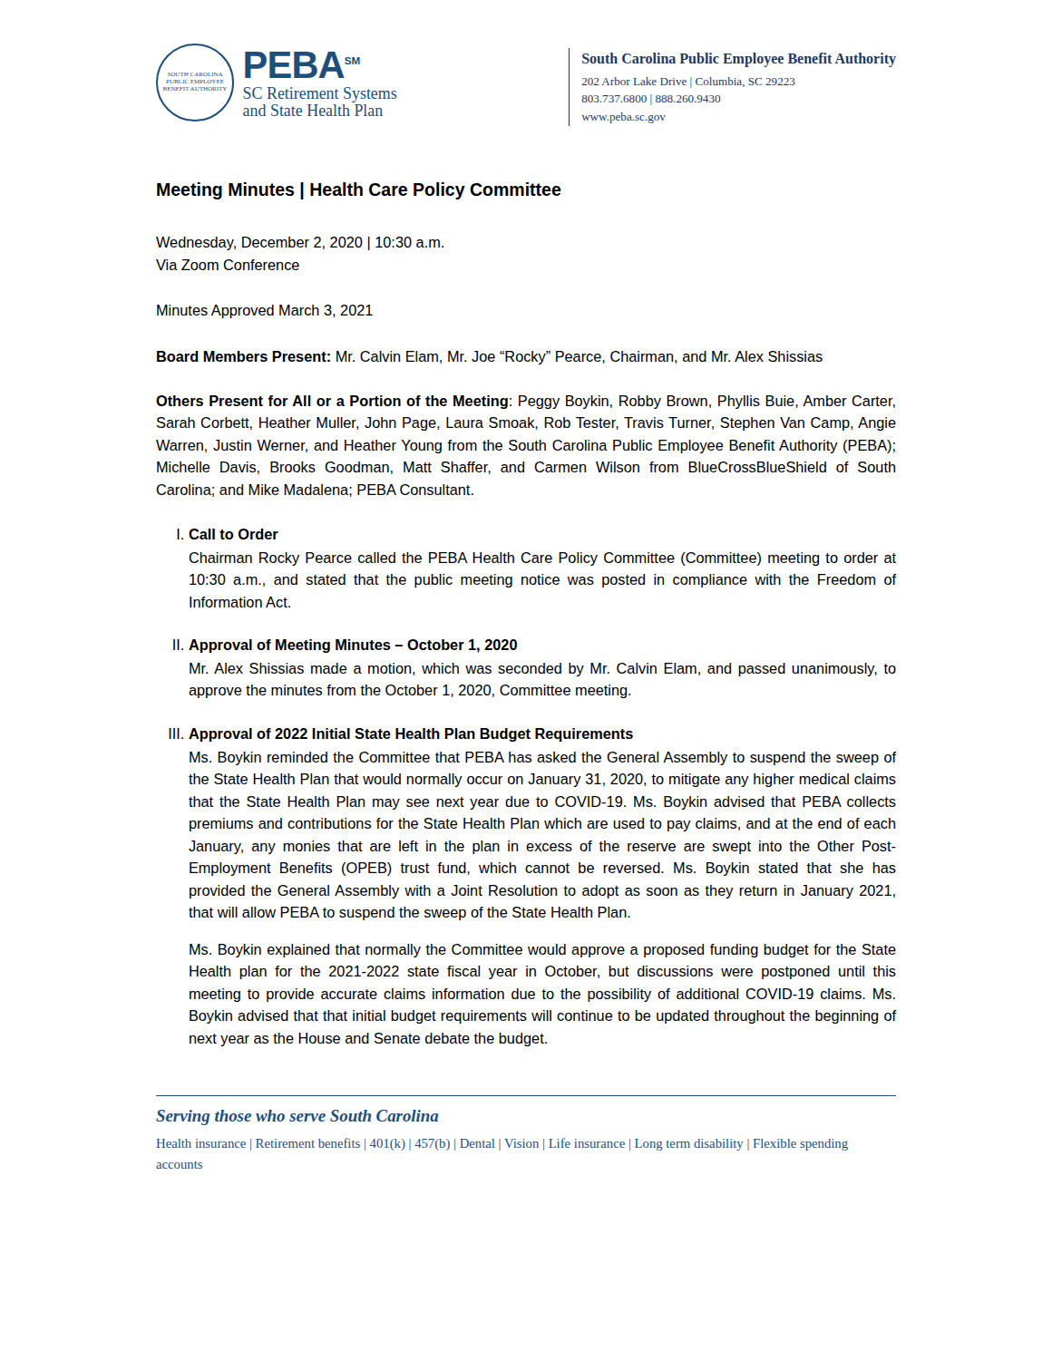SOUTH CAROLINA
PUBLIC EMPLOYEE
BENEFIT AUTHORITY
PEBASM SC Retirement Systems and State Health Plan
South Carolina Public Employee Benefit Authority 202 Arbor Lake Drive | Columbia, SC 29223
803.737.6800 | 888.260.9430
www.peba.sc.gov
Meeting Minutes | Health Care Policy Committee
Wednesday, December 2, 2020 | 10:30 a.m.
Via Zoom Conference
Minutes Approved March 3, 2021
Board Members Present: Mr. Calvin Elam, Mr. Joe “Rocky” Pearce, Chairman, and Mr. Alex Shissias
Others Present for All or a Portion of the Meeting: Peggy Boykin, Robby Brown, Phyllis Buie, Amber Carter, Sarah Corbett, Heather Muller, John Page, Laura Smoak, Rob Tester, Travis Turner, Stephen Van Camp, Angie Warren, Justin Werner, and Heather Young from the South Carolina Public Employee Benefit Authority (PEBA); Michelle Davis, Brooks Goodman, Matt Shaffer, and Carmen Wilson from BlueCrossBlueShield of South Carolina; and Mike Madalena; PEBA Consultant.
Call to Order
Chairman Rocky Pearce called the PEBA Health Care Policy Committee (Committee) meeting to order at 10:30 a.m., and stated that the public meeting notice was posted in compliance with the Freedom of Information Act.
Approval of Meeting Minutes – October 1, 2020
Mr. Alex Shissias made a motion, which was seconded by Mr. Calvin Elam, and passed unanimously, to approve the minutes from the October 1, 2020, Committee meeting.
Approval of 2022 Initial State Health Plan Budget Requirements
Ms. Boykin reminded the Committee that PEBA has asked the General Assembly to suspend the sweep of the State Health Plan that would normally occur on January 31, 2020, to mitigate any higher medical claims that the State Health Plan may see next year due to COVID-19. Ms. Boykin advised that PEBA collects premiums and contributions for the State Health Plan which are used to pay claims, and at the end of each January, any monies that are left in the plan in excess of the reserve are swept into the Other Post-Employment Benefits (OPEB) trust fund, which cannot be reversed. Ms. Boykin stated that she has provided the General Assembly with a Joint Resolution to adopt as soon as they return in January 2021, that will allow PEBA to suspend the sweep of the State Health Plan.
Ms. Boykin explained that normally the Committee would approve a proposed funding budget for the State Health plan for the 2021-2022 state fiscal year in October, but discussions were postponed until this meeting to provide accurate claims information due to the possibility of additional COVID-19 claims. Ms. Boykin advised that that initial budget requirements will continue to be updated throughout the beginning of next year as the House and Senate debate the budget.
Serving those who serve South Carolina
Health insurance | Retirement benefits | 401(k) | 457(b) | Dental | Vision | Life insurance | Long term disability | Flexible spending accounts